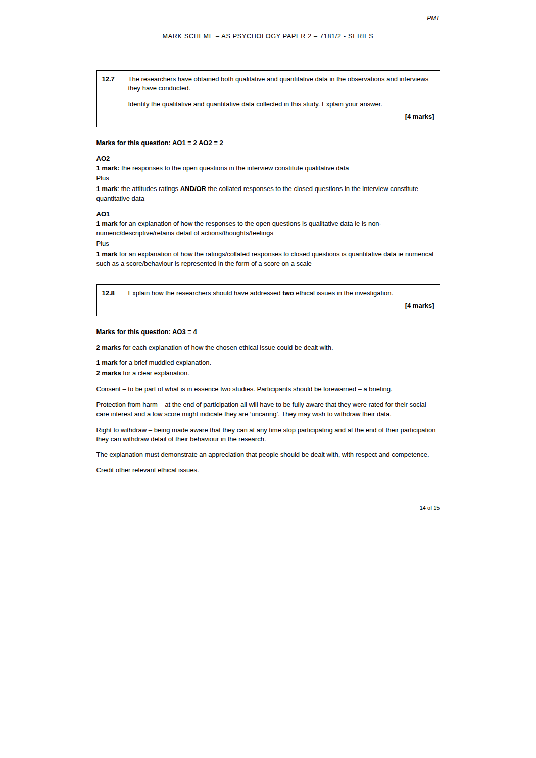PMT
MARK SCHEME – AS PSYCHOLOGY PAPER 2 – 7181/2 - SERIES
| 12.7 | The researchers have obtained both qualitative and quantitative data in the observations and interviews they have conducted. Identify the qualitative and quantitative data collected in this study. Explain your answer. [4 marks] |
Marks for this question: AO1 = 2 AO2 = 2
AO2
1 mark: the responses to the open questions in the interview constitute qualitative data
Plus
1 mark: the attitudes ratings AND/OR the collated responses to the closed questions in the interview constitute quantitative data
AO1
1 mark for an explanation of how the responses to the open questions is qualitative data ie is non-numeric/descriptive/retains detail of actions/thoughts/feelings
Plus
1 mark for an explanation of how the ratings/collated responses to closed questions is quantitative data ie numerical such as a score/behaviour is represented in the form of a score on a scale
| 12.8 | Explain how the researchers should have addressed two ethical issues in the investigation. [4 marks] |
Marks for this question: AO3 = 4
2 marks for each explanation of how the chosen ethical issue could be dealt with.
1 mark for a brief muddled explanation.
2 marks for a clear explanation.
Consent – to be part of what is in essence two studies. Participants should be forewarned – a briefing.
Protection from harm – at the end of participation all will have to be fully aware that they were rated for their social care interest and a low score might indicate they are ‘uncaring’. They may wish to withdraw their data.
Right to withdraw – being made aware that they can at any time stop participating and at the end of their participation they can withdraw detail of their behaviour in the research.
The explanation must demonstrate an appreciation that people should be dealt with, with respect and competence.
Credit other relevant ethical issues.
14 of 15